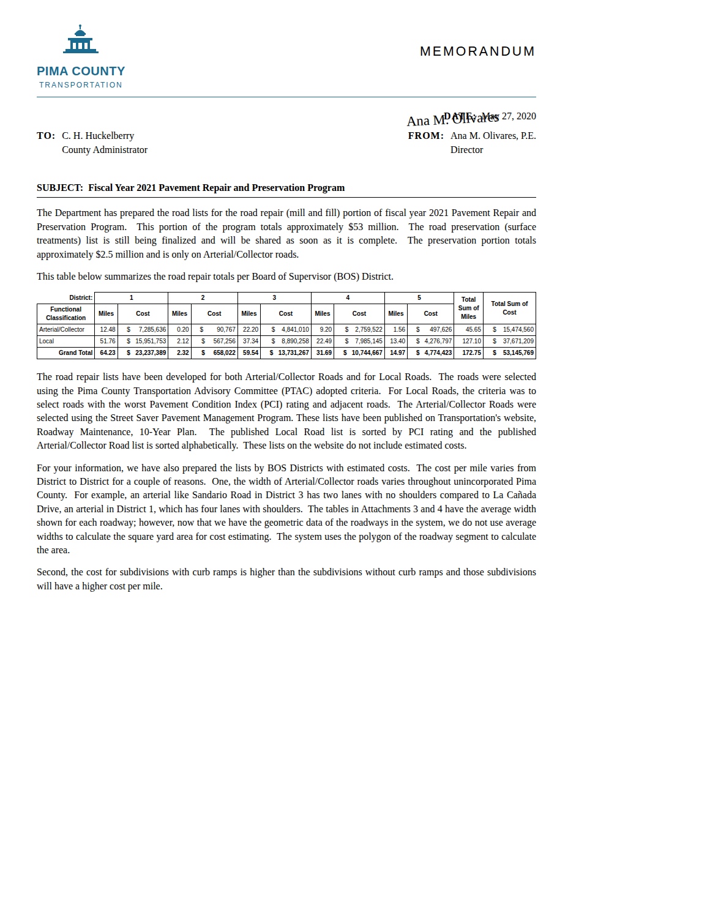PIMA COUNTY
TRANSPORTATION
MEMORANDUM
DATE: May 27, 2020
TO: C. H. Huckelberry
County Administrator
Ana M. Olivares FROM: Ana M. Olivares, P.E.
Director
SUBJECT: Fiscal Year 2021 Pavement Repair and Preservation Program
The Department has prepared the road lists for the road repair (mill and fill) portion of fiscal year 2021 Pavement Repair and Preservation Program. This portion of the program totals approximately $53 million. The road preservation (surface treatments) list is still being finalized and will be shared as soon as it is complete. The preservation portion totals approximately $2.5 million and is only on Arterial/Collector roads.
This table below summarizes the road repair totals per Board of Supervisor (BOS) District.
| District: | 1 | 2 | 3 | 4 | 5 | Total Sum of Miles | Total Sum of Cost |
| --- | --- | --- | --- | --- | --- | --- | --- |
| Functional Classification | Miles | Cost | Miles | Cost | Miles | Cost | Miles | Cost | Miles | Cost |
| Arterial/Collector | 12.48 | $ 7,285,636 | 0.20 | $ 90,767 | 22.20 | $ 4,841,010 | 9.20 | $ 2,759,522 | 1.56 | $ 497,626 | 45.65 | $ 15,474,560 |
| Local | 51.76 | $ 15,951,753 | 2.12 | $ 567,256 | 37.34 | $ 8,890,258 | 22.49 | $ 7,985,145 | 13.40 | $ 4,276,797 | 127.10 | $ 37,671,209 |
| Grand Total | 64.23 | $ 23,237,389 | 2.32 | $ 658,022 | 59.54 | $ 13,731,267 | 31.69 | $ 10,744,667 | 14.97 | $ 4,774,423 | 172.75 | $ 53,145,769 |
The road repair lists have been developed for both Arterial/Collector Roads and for Local Roads. The roads were selected using the Pima County Transportation Advisory Committee (PTAC) adopted criteria. For Local Roads, the criteria was to select roads with the worst Pavement Condition Index (PCI) rating and adjacent roads. The Arterial/Collector Roads were selected using the Street Saver Pavement Management Program. These lists have been published on Transportation's website, Roadway Maintenance, 10-Year Plan. The published Local Road list is sorted by PCI rating and the published Arterial/Collector Road list is sorted alphabetically. These lists on the website do not include estimated costs.
For your information, we have also prepared the lists by BOS Districts with estimated costs. The cost per mile varies from District to District for a couple of reasons. One, the width of Arterial/Collector roads varies throughout unincorporated Pima County. For example, an arterial like Sandario Road in District 3 has two lanes with no shoulders compared to La Cañada Drive, an arterial in District 1, which has four lanes with shoulders. The tables in Attachments 3 and 4 have the average width shown for each roadway; however, now that we have the geometric data of the roadways in the system, we do not use average widths to calculate the square yard area for cost estimating. The system uses the polygon of the roadway segment to calculate the area.
Second, the cost for subdivisions with curb ramps is higher than the subdivisions without curb ramps and those subdivisions will have a higher cost per mile.